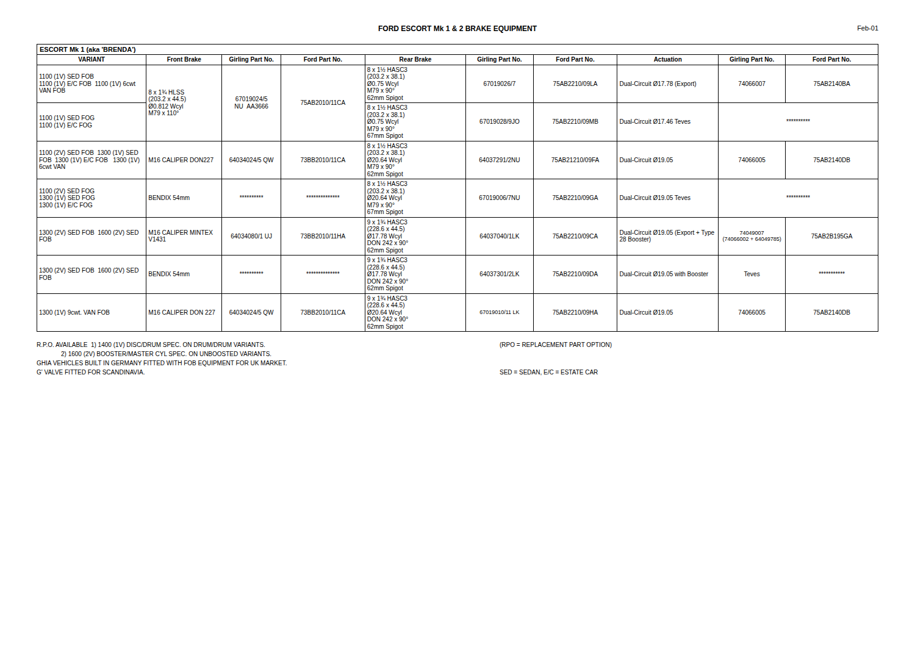FORD ESCORT Mk 1 & 2 BRAKE EQUIPMENT
Feb-01
ESCORT Mk 1 (aka 'BRENDA')
| VARIANT | Front Brake | Girling Part No. | Ford Part No. | Rear Brake | Girling Part No. | Ford Part No. | Actuation | Girling Part No. | Ford Part No. |
| --- | --- | --- | --- | --- | --- | --- | --- | --- | --- |
| 1100 (1V) SED FOB 1100 (1V) E/C FOB 1100 (1V) 6cwt VAN FOB | 8 x 1¾ HLSS (203.2 x 44.5) Ø0.812 Wcyl M79 x 110° | 67019024/5 NU AA3666 | 75AB2010/11CA | 8 x 1½ HASC3 (203.2 x 38.1) Ø0.75 Wcyl M79 x 90° 62mm Spigot | 67019026/7 | 75AB2210/09LA | Dual-Circuit Ø17.78 (Export) | 74066007 | 75AB2140BA |
| 1100 (1V) SED FOG 1100 (1V) E/C FOG | 8 x 1½ HASC3 (203.2 x 38.1) Ø0.75 Wcyl M79 x 90° 67mm Spigot | 67019028/9JO | 75AB2210/09MB | Dual-Circuit Ø17.46 Teves | ********** |
| 1100 (2V) SED FOB 1300 (1V) SED FOB 1300 (1V) E/C FOB 1300 (1V) 6cwt VAN | M16 CALIPER DON227 | 64034024/5 QW | 73BB2010/11CA | 8 x 1½ HASC3 (203.2 x 38.1) Ø20.64 Wcyl M79 x 90° 62mm Spigot | 64037291/2NU | 75AB21210/09FA | Dual-Circuit Ø19.05 | 74066005 | 75AB2140DB |
| 1100 (2V) SED FOG 1300 (1V) SED FOG 1300 (1V) E/C FOG | BENDIX 54mm | ********** | ************** | 8 x 1½ HASC3 (203.2 x 38.1) Ø20.64 Wcyl M79 x 90° 67mm Spigot | 67019006/7NU | 75AB2210/09GA | Dual-Circuit Ø19.05 Teves | ********** |
| 1300 (2V) SED FOB 1600 (2V) SED FOB | M16 CALIPER MINTEX V1431 | 64034080/1 UJ | 73BB2010/11HA | 9 x 1¾ HASC3 (228.6 x 44.5) Ø17.78 Wcyl DON 242 x 90° 62mm Spigot | 64037040/1LK | 75AB2210/09CA | Dual-Circuit Ø19.05 (Export + Type 28 Booster) | 74049007 (74066002 + 64049785) | 75AB2B195GA |
| 1300 (2V) SED FOB 1600 (2V) SED FOB | BENDIX 54mm | ********** | ************** | 9 x 1¾ HASC3 (228.6 x 44.5) Ø17.78 Wcyl DON 242 x 90° 62mm Spigot | 64037301/2LK | 75AB2210/09DA | Dual-Circuit Ø19.05 with Booster | Teves | *********** |
| 1300 (1V) 9cwt. VAN FOB | M16 CALIPER DON 227 | 64034024/5 QW | 73BB2010/11CA | 9 x 1¾ HASC3 (228.6 x 44.5) Ø20.64 Wcyl DON 242 x 90° 62mm Spigot | 67019010/11 LK | 75AB2210/09HA | Dual-Circuit Ø19.05 | 74066005 | 75AB2140DB |
R.P.O. AVAILABLE 1) 1400 (1V) DISC/DRUM SPEC. ON DRUM/DRUM VARIANTS. (RPO = REPLACEMENT PART OPTION)
2) 1600 (2V) BOOSTER/MASTER CYL SPEC. ON UNBOOSTED VARIANTS.
GHIA VEHICLES BUILT IN GERMANY FITTED WITH FOB EQUIPMENT FOR UK MARKET.
G' VALVE FITTED FOR SCANDINAVIA. SED = SEDAN, E/C = ESTATE CAR